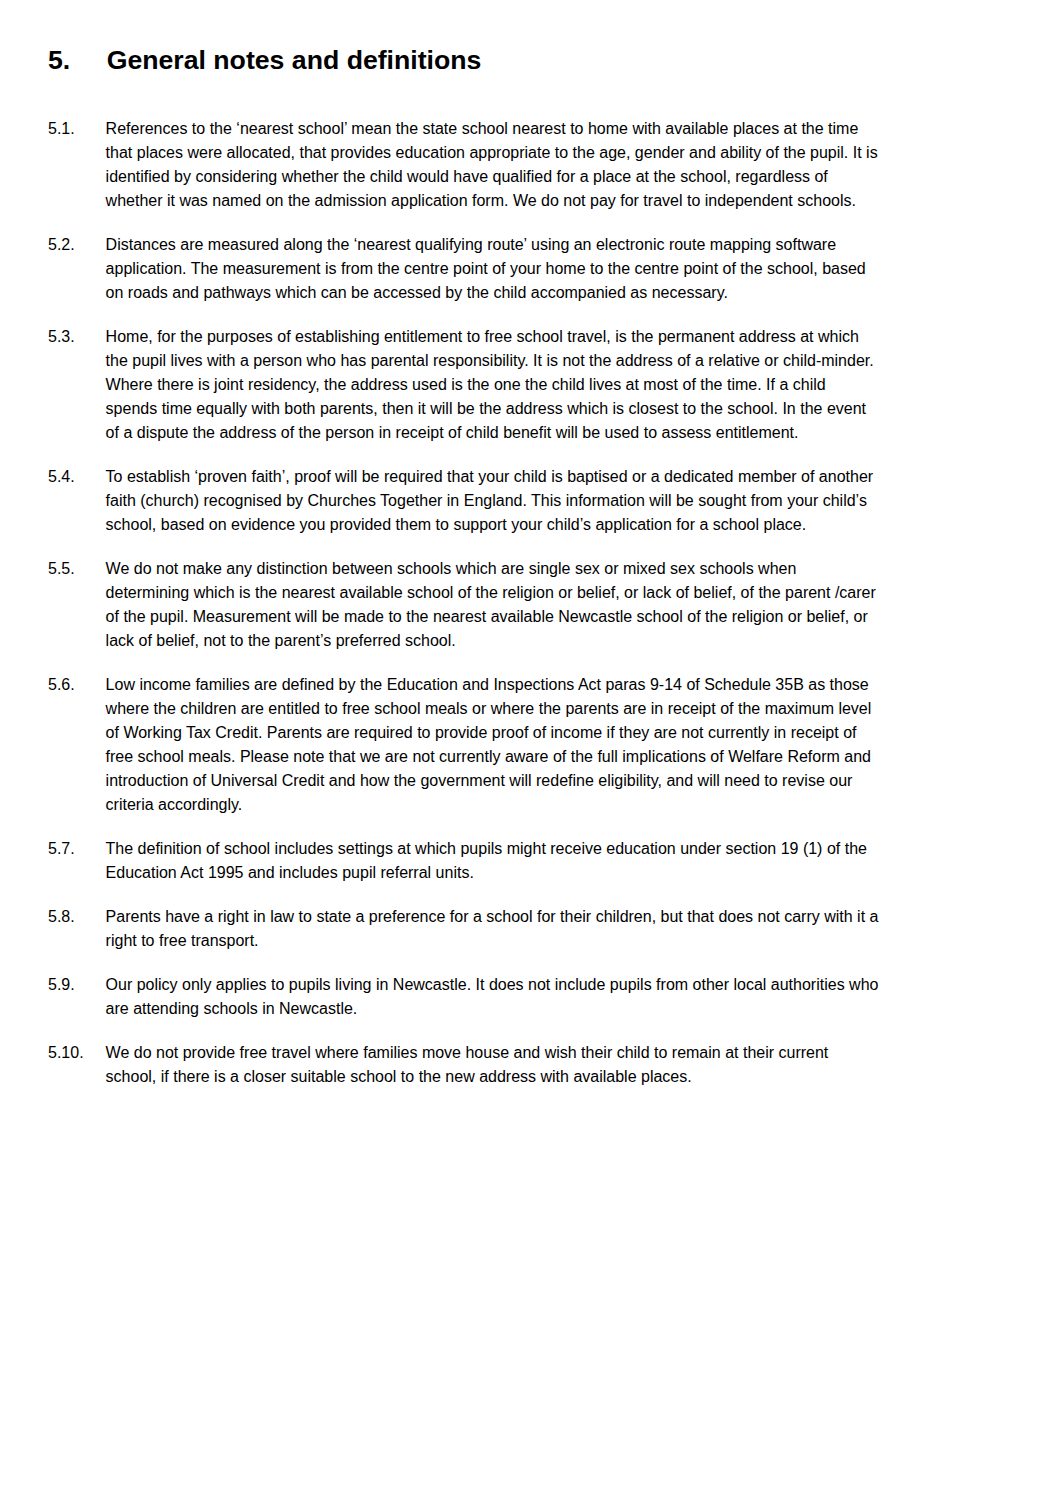5. General notes and definitions
5.1. References to the ‘nearest school’ mean the state school nearest to home with available places at the time that places were allocated, that provides education appropriate to the age, gender and ability of the pupil. It is identified by considering whether the child would have qualified for a place at the school, regardless of whether it was named on the admission application form. We do not pay for travel to independent schools.
5.2. Distances are measured along the ‘nearest qualifying route’ using an electronic route mapping software application. The measurement is from the centre point of your home to the centre point of the school, based on roads and pathways which can be accessed by the child accompanied as necessary.
5.3. Home, for the purposes of establishing entitlement to free school travel, is the permanent address at which the pupil lives with a person who has parental responsibility. It is not the address of a relative or child-minder. Where there is joint residency, the address used is the one the child lives at most of the time. If a child spends time equally with both parents, then it will be the address which is closest to the school. In the event of a dispute the address of the person in receipt of child benefit will be used to assess entitlement.
5.4. To establish ‘proven faith’, proof will be required that your child is baptised or a dedicated member of another faith (church) recognised by Churches Together in England. This information will be sought from your child’s school, based on evidence you provided them to support your child’s application for a school place.
5.5. We do not make any distinction between schools which are single sex or mixed sex schools when determining which is the nearest available school of the religion or belief, or lack of belief, of the parent /carer of the pupil. Measurement will be made to the nearest available Newcastle school of the religion or belief, or lack of belief, not to the parent’s preferred school.
5.6. Low income families are defined by the Education and Inspections Act paras 9-14 of Schedule 35B as those where the children are entitled to free school meals or where the parents are in receipt of the maximum level of Working Tax Credit. Parents are required to provide proof of income if they are not currently in receipt of free school meals. Please note that we are not currently aware of the full implications of Welfare Reform and introduction of Universal Credit and how the government will redefine eligibility, and will need to revise our criteria accordingly.
5.7. The definition of school includes settings at which pupils might receive education under section 19 (1) of the Education Act 1995 and includes pupil referral units.
5.8. Parents have a right in law to state a preference for a school for their children, but that does not carry with it a right to free transport.
5.9. Our policy only applies to pupils living in Newcastle. It does not include pupils from other local authorities who are attending schools in Newcastle.
5.10. We do not provide free travel where families move house and wish their child to remain at their current school, if there is a closer suitable school to the new address with available places.